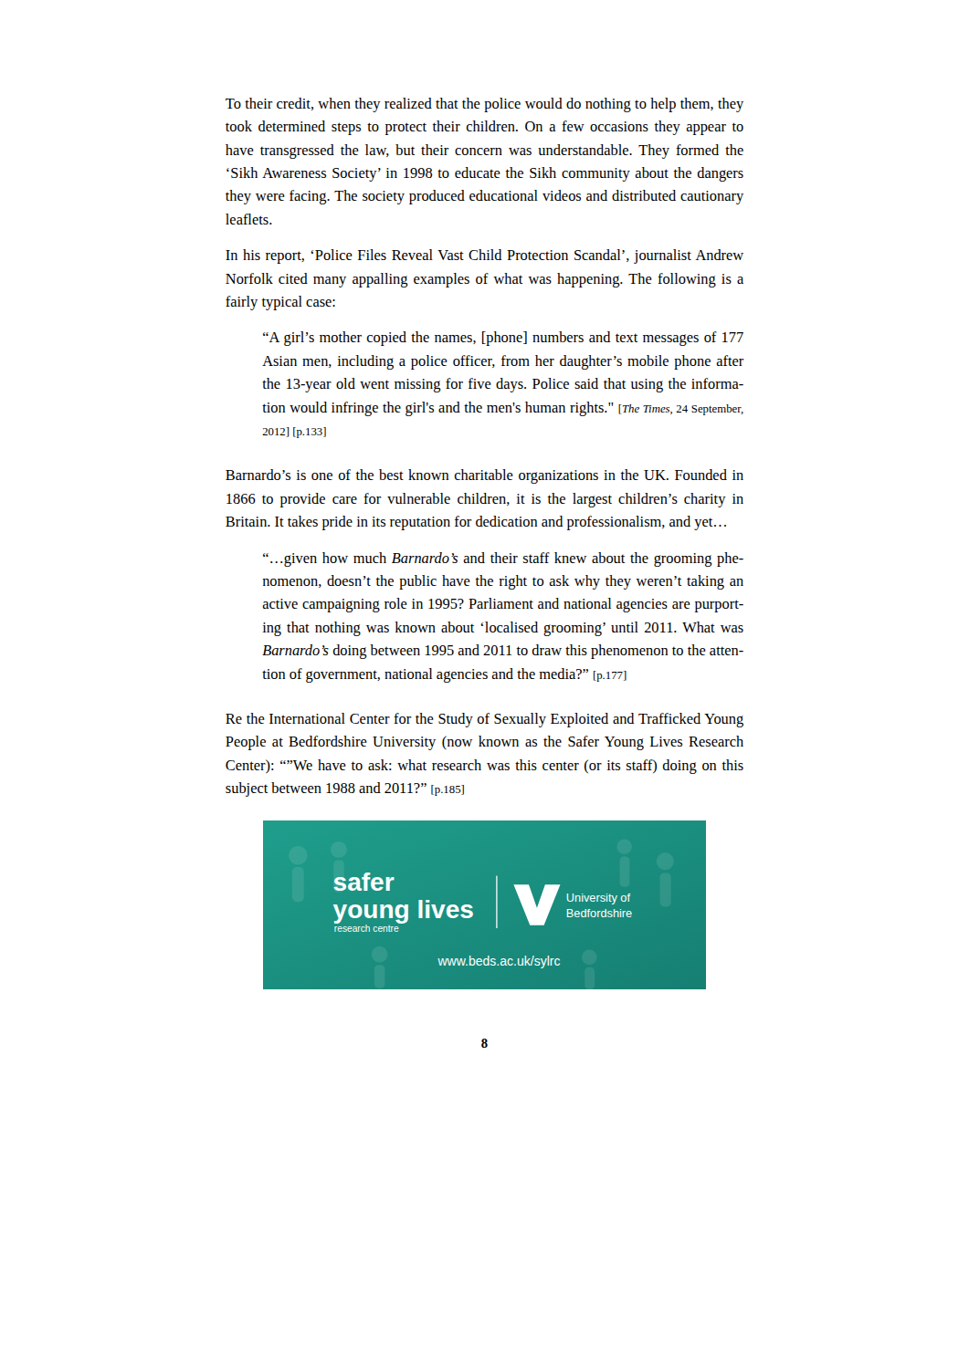To their credit, when they realized that the police would do nothing to help them, they took determined steps to protect their children. On a few occasions they appear to have transgressed the law, but their concern was understandable. They formed the ‘Sikh Awareness Society’ in 1998 to educate the Sikh community about the dangers they were facing. The society produced educational videos and distributed cautionary leaflets.
In his report, ‘Police Files Reveal Vast Child Protection Scandal’, journalist Andrew Norfolk cited many appalling examples of what was happening. The following is a fairly typical case:
“A girl’s mother copied the names, [phone] numbers and text messages of 177 Asian men, including a police officer, from her daughter’s mobile phone after the 13-year old went missing for five days. Police said that using the information would infringe the girl's and the men's human rights." [The Times, 24 September, 2012] [p.133]
Barnardo’s is one of the best known charitable organizations in the UK. Founded in 1866 to provide care for vulnerable children, it is the largest children’s charity in Britain. It takes pride in its reputation for dedication and professionalism, and yet…
“…given how much Barnardo’s and their staff knew about the grooming phenomenon, doesn’t the public have the right to ask why they weren’t taking an active campaigning role in 1995? Parliament and national agencies are purporting that nothing was known about ‘localised grooming’ until 2011. What was Barnardo’s doing between 1995 and 2011 to draw this phenomenon to the attention of government, national agencies and the media?” [p.177]
Re the International Center for the Study of Sexually Exploited and Trafficked Young People at Bedfordshire University (now known as the Safer Young Lives Research Center): “”We have to ask: what research was this center (or its staff) doing on this subject between 1988 and 2011?” [p.185]
8